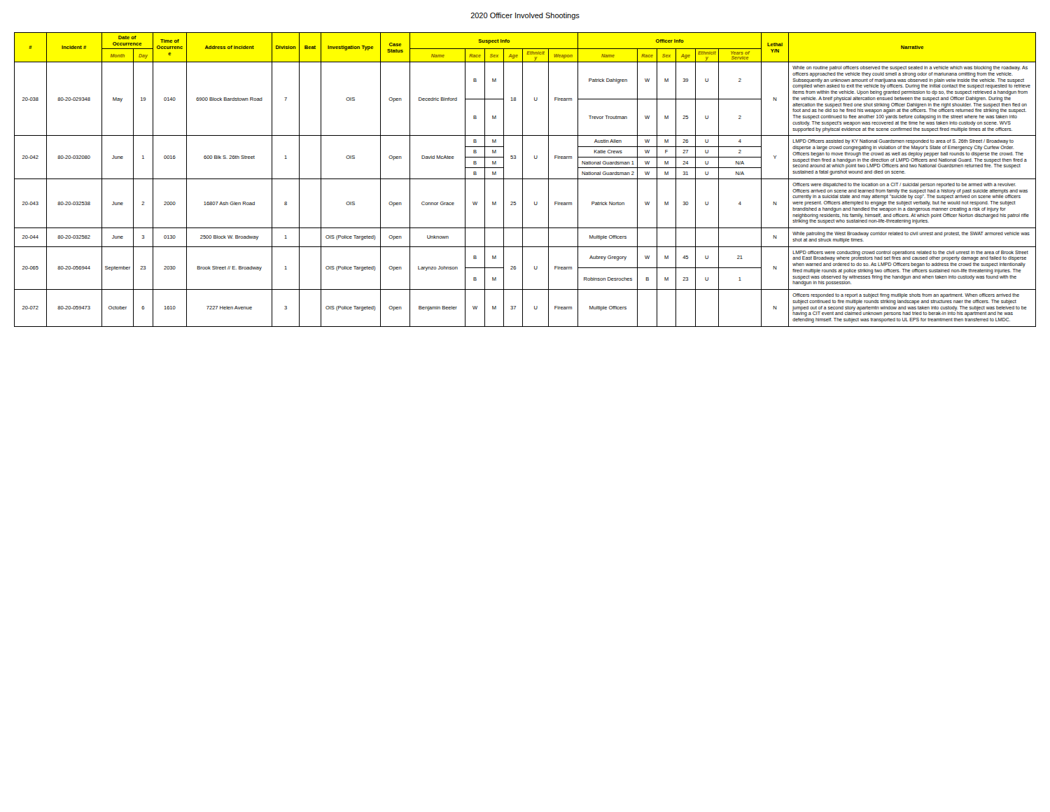2020 Officer Involved Shootings
| # | Incident # | Date of Occurrence | Time of Occurrence | Address of incident | Division | Beat | Investigation Type | Case Status | Suspect Info | Officer Info | Lethal Y/N | Narrative |
| --- | --- | --- | --- | --- | --- | --- | --- | --- | --- | --- | --- | --- |
| Month | Day | Name | Race | Sex | Age | Ethnicity | Weapon | Name | Race | Sex | Age | Ethnicity | Years of Service |
| 20-038 | 80-20-029348 | May | 19 | 0140 | 6900 Block Bardstown Road | 7 | | OIS | Open | Decedric Binford | B | M | 18 | U | Firearm | Patrick Dahlgren | W | M | 39 | U | 2 | N | While on routine patrol officers observed the suspect seated in a vehicle which was blocking the roadway. As officers approached the vehicle they could smell a strong odor of mariunana omitting from the vehicle. Subsequently an unknown amount of marijuana was observed in plain veiw inside the vehicle. The suspect complied when asked to exit the vehicle by officers. During the initial contact the suspect requested to retrieve items from within the vehicle. Upon being granted permission to dp so, the suspect retrieved a handgun from the vehicle. A breif physical altercation ensued between the suspect and Officer Dahlgren. During the altercation the suspect fired one shot striking Officer Dahlgren in the right shoulder. The suspect then fled on foot and as he did so he fired his weapon again at the officers. The officers returned fire striking the suspect. The suspect continued to flee another 100 yards before collapsing in the street where he was taken into custody. The suspect's weapon was recovered at the time he was taken into custody on scene. WVS supported by phyiscal evidence at the scene confirmed the suspect fired multiple times at the officers. |
| B | M | Trevor Troutman | W | M | 25 | U | 2 |
| 20-042 | 80-20-032080 | June | 1 | 0016 | 600 Blk S. 26th Street | 1 | | OIS | Open | David McAtee | B | M | 53 | U | Firearm | Austin Allen | W | M | 26 | U | 4 | Y | LMPD Officers assisted by KY National Guardsmen responded to area of S. 26th Street / Broadway to disperse a large crowd congregating in violation of the Mayor's State of Emergency City Curfew Order. Officers began to move through the crowd as well as deploy pepper ball rounds to disperse the crowd. The suspect then fired a handgun in the direction of LMPD Officers and National Guard. The suspect then fired a second around at which point two LMPD Officers and two National Guardsmen returned fire. The suspect sustained a fatal gunshot wound and died on scene. |
| B | M | Katie Crews | W | F | 27 | U | 2 |
| B | M | National Guardsman 1 | W | M | 24 | U | N/A |
| B | M | National Guardsman 2 | W | M | 31 | U | N/A |
| 20-043 | 80-20-032538 | June | 2 | 2000 | 16807 Ash Glen Road | 8 | | OIS | Open | Connor Grace | W | M | 25 | U | Firearm | Patrick Norton | W | M | 30 | U | 4 | N | Officers were dispatched to the location on a CIT / suicidal person reported to be armed with a revolver. Officers arrived on scene and learned from family the suspect had a history of past suicide attempts and was currently in a suicidal state and may attempt "suicide by cop". The suspect arrived on scene while officers were present. Officers attempted to engage the subject verbally, but he would not respond. The subject brandished a handgun and handled the weapon in a dangerous manner creating a risk of injury for neighboring residents, his family, himself, and officers. At which point Officer Norton discharged his patrol rifle striking the suspect who sustained non-life-threatening injuries. |
| 20-044 | 80-20-032582 | June | 3 | 0130 | 2500 Block W. Broadway | 1 | | OIS (Police Targeted) | Open | Unknown | | | | | | Multiple Officers | | | | | | N | While patroling the West Broadway corridor related to civil unrest and protest, the SWAT armored vehicle was shot at and struck multiple times. |
| 20-065 | 80-20-056944 | September | 23 | 2030 | Brook Street // E. Broadway | 1 | | OIS (Police Targeted) | Open | Larynzo Johnson | B | M | 26 | U | Firearm | Aubrey Gregory | W | M | 45 | U | 21 | N | LMPD officers were conducting crowd control operations related to the civil unrest in the area of Brook Street and East Broadway where protestors had set fires and caused other property damage and failed to disperse when warned and ordered to do so. As LMPD Officers began to address the crowd the suspect intentionally fired multiple rounds at police striking two officers. The officers sustained non-life threatening injuries. The suspect was observed by witnesses firing the handgun and when taken into custody was found with the handgun in his possession. |
| B | M | Robinson Desroches | B | M | 23 | U | 1 |
| 20-072 | 80-20-059473 | October | 6 | 1610 | 7227 Helen Avenue | 3 | | OIS (Police Targeted) | Open | Benjamin Beeler | W | M | 37 | U | Firearm | Multiple Officers | | | | | | N | Officers responded to a report a subject firng mutliple shots from an apartment. When officers arrived the subject continued to fire multiple rounds striking landscape and structures naer the officers. The subject jumped out of a second story apartemtn window and was taken into custody. The subject was beleived to be having a CIT event and claimed unknown persons had tried to berak-in into his apartment and he was defending himself. The subject was transported to UL EPS for treamtment then transferred to LMDC. |